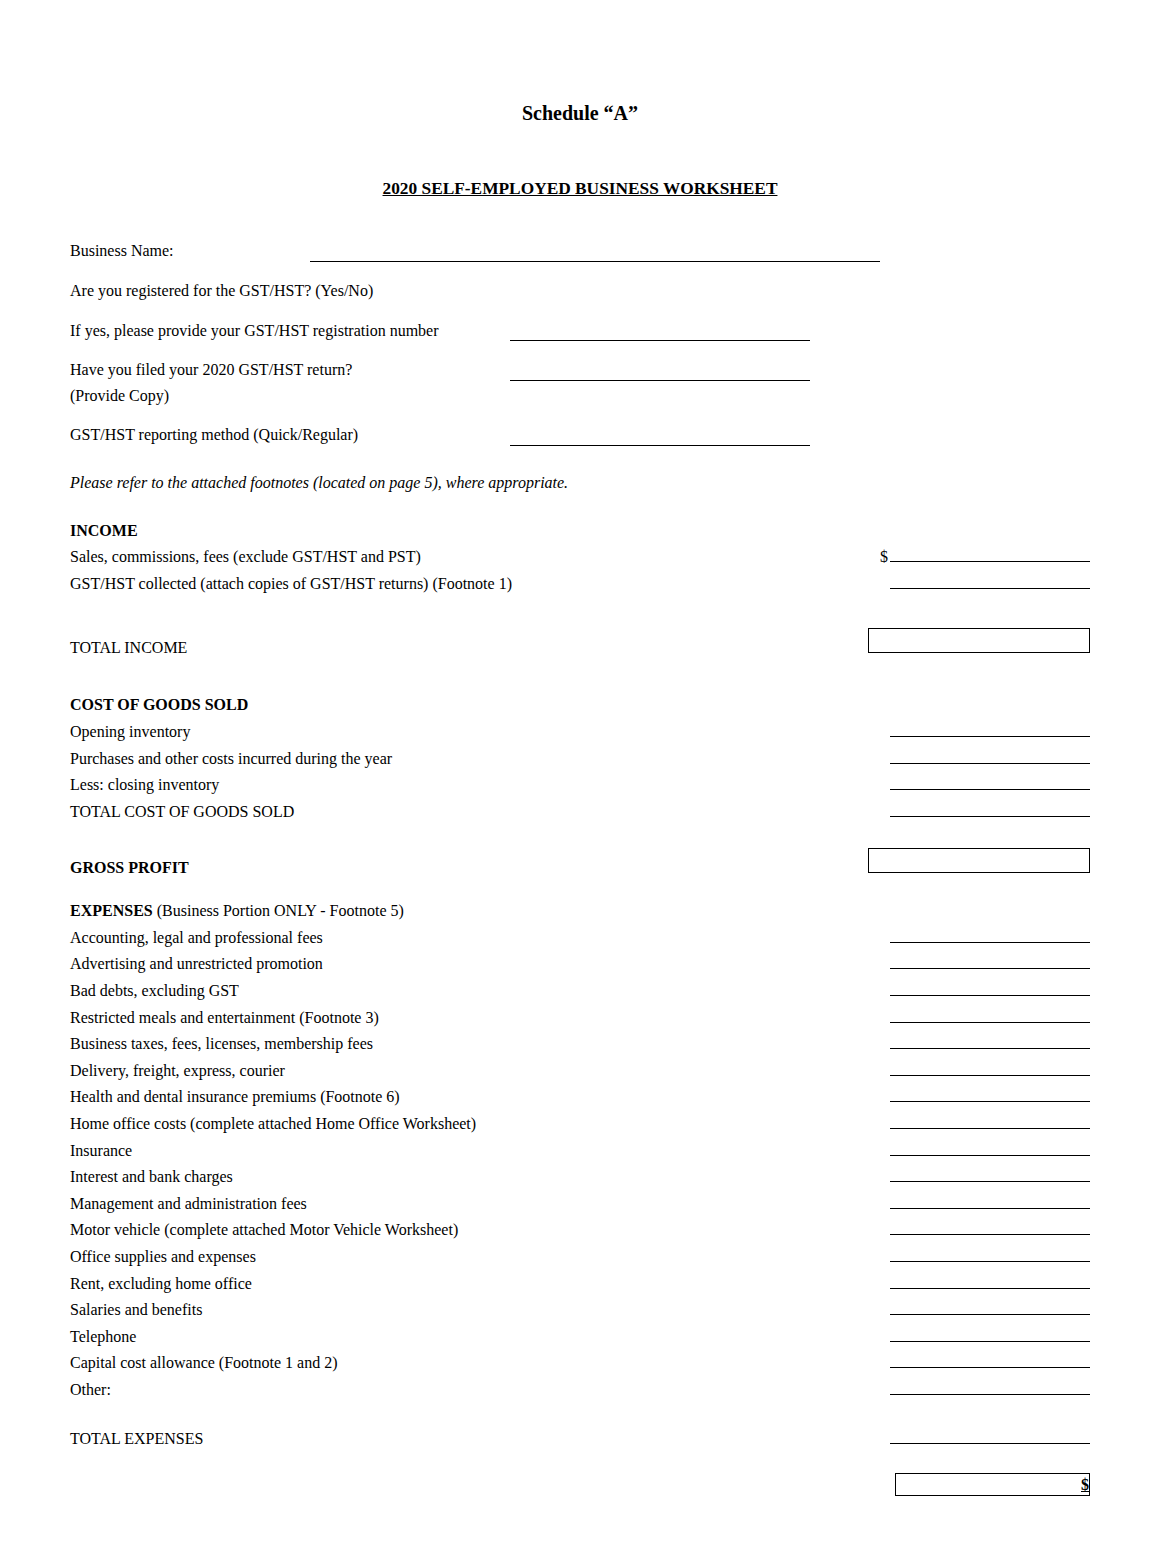Schedule “A”
2020 SELF-EMPLOYED BUSINESS WORKSHEET
Business Name:
Are you registered for the GST/HST? (Yes/No)
If yes, please provide your GST/HST registration number
Have you filed your 2020 GST/HST return?
(Provide Copy)
GST/HST reporting method (Quick/Regular)
Please refer to the attached footnotes (located on page 5), where appropriate.
INCOME
| Sales, commissions, fees (exclude GST/HST and PST) | $ |
| GST/HST collected (attach copies of GST/HST returns) (Footnote 1) | |
| TOTAL INCOME | |
COST OF GOODS SOLD
| Opening inventory | |
| Purchases and other costs incurred during the year | |
| Less: closing inventory | |
| TOTAL COST OF GOODS SOLD | |
| GROSS PROFIT | |
EXPENSES (Business Portion ONLY - Footnote 5)
| Accounting, legal and professional fees | |
| Advertising and unrestricted promotion | |
| Bad debts, excluding GST | |
| Restricted meals and entertainment (Footnote 3) | |
| Business taxes, fees, licenses, membership fees | |
| Delivery, freight, express, courier | |
| Health and dental insurance premiums (Footnote 6) | |
| Home office costs (complete attached Home Office Worksheet) | |
| Insurance | |
| Interest and bank charges | |
| Management and administration fees | |
| Motor vehicle (complete attached Motor Vehicle Worksheet) | |
| Office supplies and expenses | |
| Rent, excluding home office | |
| Salaries and benefits | |
| Telephone | |
| Capital cost allowance (Footnote 1 and 2) | |
| Other: | |
| TOTAL EXPENSES | |
$